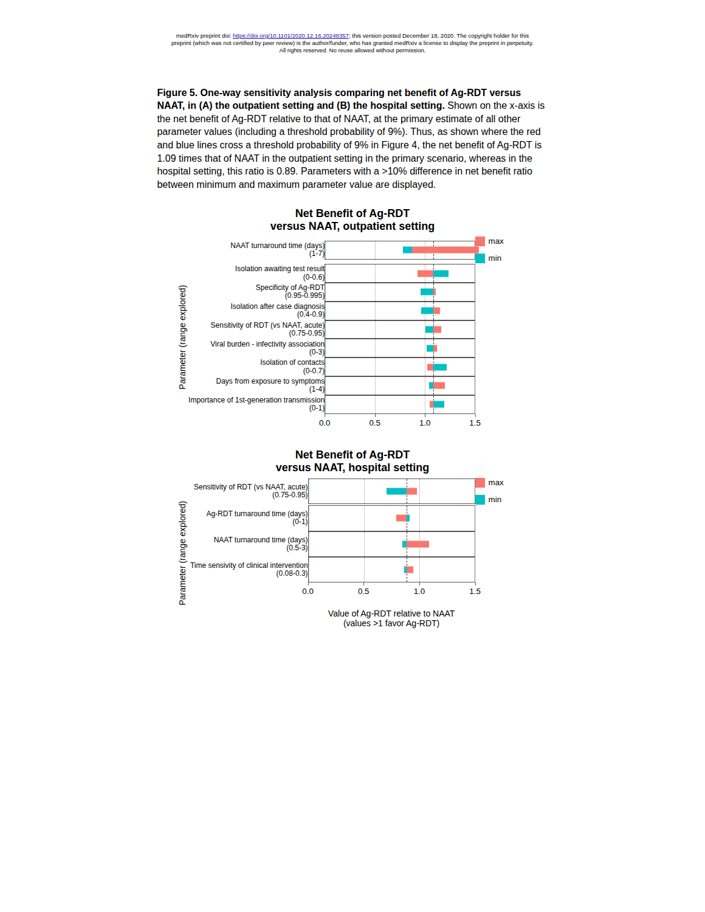medRxiv preprint doi: https://doi.org/10.1101/2020.12.16.20248357; this version posted December 18, 2020. The copyright holder for this
preprint (which was not certified by peer review) is the author/funder, who has granted medRxiv a license to display the preprint in perpetuity.
All rights reserved. No reuse allowed without permission.
Figure 5. One-way sensitivity analysis comparing net benefit of Ag-RDT versus NAAT, in (A) the outpatient setting and (B) the hospital setting. Shown on the x-axis is the net benefit of Ag-RDT relative to that of NAAT, at the primary estimate of all other parameter values (including a threshold probability of 9%). Thus, as shown where the red and blue lines cross a threshold probability of 9% in Figure 4, the net benefit of Ag-RDT is 1.09 times that of NAAT in the outpatient setting in the primary scenario, whereas in the hospital setting, this ratio is 0.89. Parameters with a >10% difference in net benefit ratio between minimum and maximum parameter value are displayed.
Net Benefit of Ag-RDT
versus NAAT, outpatient setting
Parameter (range explored)
| NAAT turnaround time (days) (1-7) | | max min |
| Isolation awaiting test result (0-0.6) | |
| Specificity of Ag-RDT (0.95-0.995) | |
| Isolation after case diagnosis (0.4-0.9) | |
| Sensitivity of RDT (vs NAAT, acute) (0.75-0.95) | |
| Viral burden - infectivity association (0-3) | |
| Isolation of contacts (0-0.7) | |
| Days from exposure to symptoms (1-4) | |
| Importance of 1st-generation transmission (0-1) | |
| | 0.0 0.5 1.0 1.5 |
Net Benefit of Ag-RDT
versus NAAT, hospital setting
Parameter (range explored)
| Sensitivity of RDT (vs NAAT, acute) (0.75-0.95) | | max min |
| Ag-RDT turnaround time (days) (0-1) | |
| NAAT turnaround time (days) (0.5-3) | |
| Time sensivity of clinical intervention (0.08-0.3) | |
| | 0.0 0.5 1.0 1.5 Value of Ag-RDT relative to NAAT (values >1 favor Ag-RDT) |